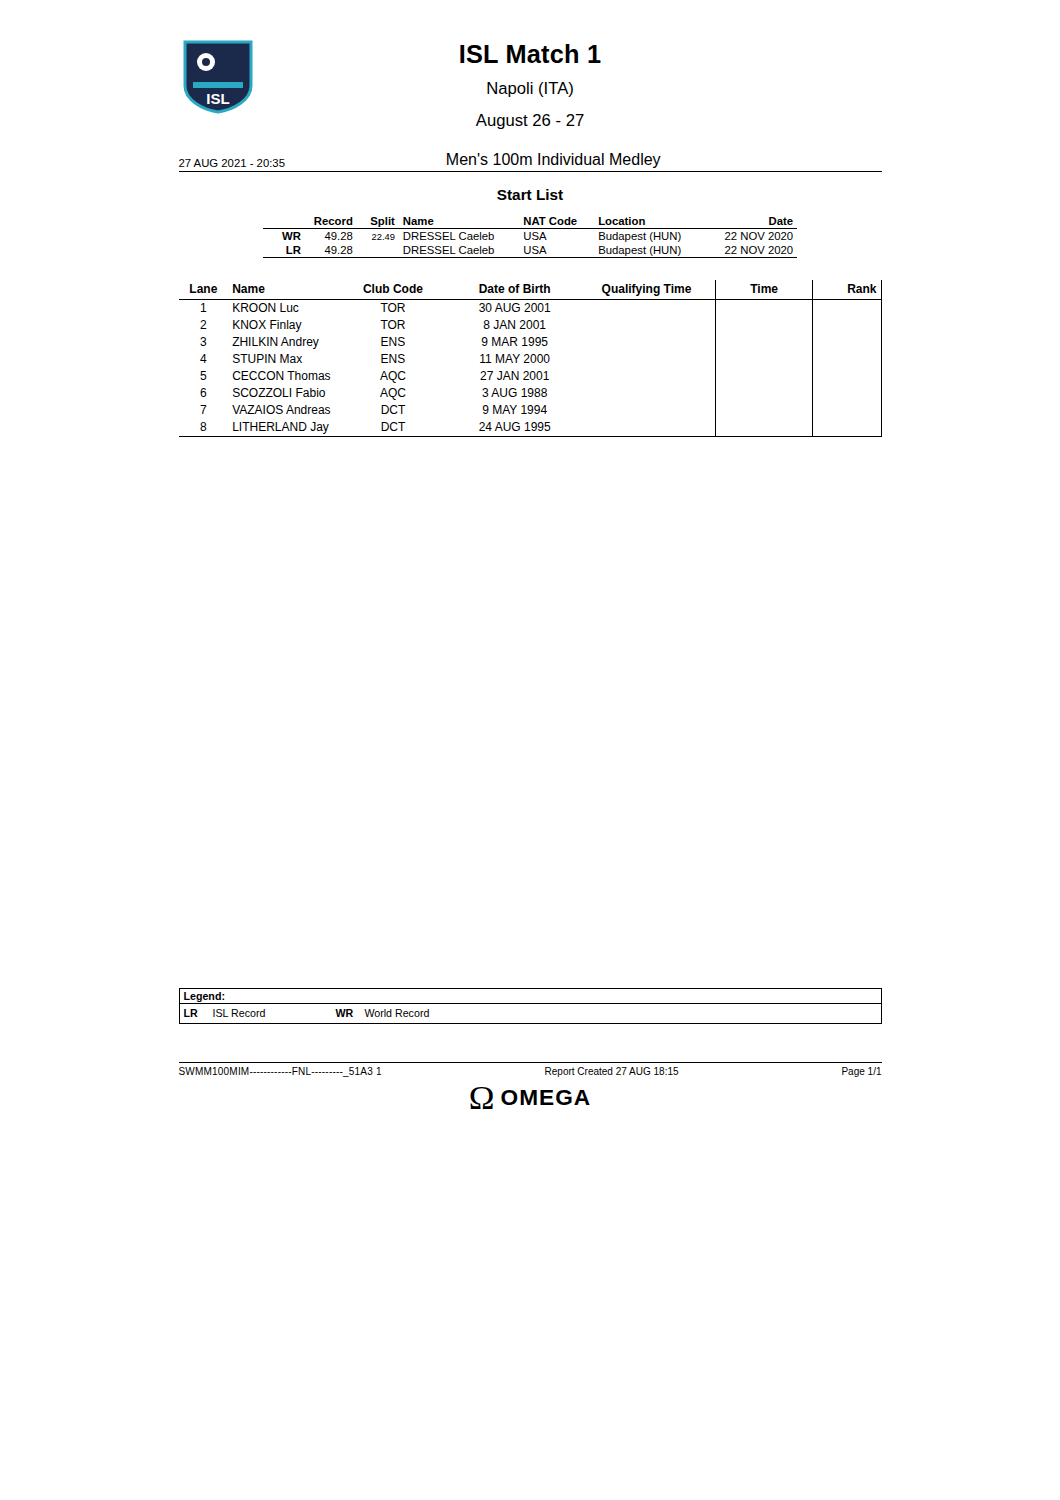ISL
ISL Match 1
Napoli (ITA)
August 26 - 27
27 AUG 2021 - 20:35
Men's 100m Individual Medley
Start List
| | Record | Split | Name | NAT Code | Location | Date |
| --- | --- | --- | --- | --- | --- | --- |
| WR | 49.28 | 22.49 | DRESSEL Caeleb | USA | Budapest (HUN) | 22 NOV 2020 |
| LR | 49.28 | | DRESSEL Caeleb | USA | Budapest (HUN) | 22 NOV 2020 |
| Lane | Name | Club Code | Date of Birth | Qualifying Time | Time | Rank |
| --- | --- | --- | --- | --- | --- | --- |
| 1 | KROON Luc | TOR | 30 AUG 2001 | | | |
| 2 | KNOX Finlay | TOR | 8 JAN 2001 | | | |
| 3 | ZHILKIN Andrey | ENS | 9 MAR 1995 | | | |
| 4 | STUPIN Max | ENS | 11 MAY 2000 | | | |
| 5 | CECCON Thomas | AQC | 27 JAN 2001 | | | |
| 6 | SCOZZOLI Fabio | AQC | 3 AUG 1988 | | | |
| 7 | VAZAIOS Andreas | DCT | 9 MAY 1994 | | | |
| 8 | LITHERLAND Jay | DCT | 24 AUG 1995 | | | |
Legend:
LR ISL Record WR World Record
SWMM100MIM------------FNL---------_51A3 1
Report Created 27 AUG 18:15
Page 1/1
Ω OMEGA